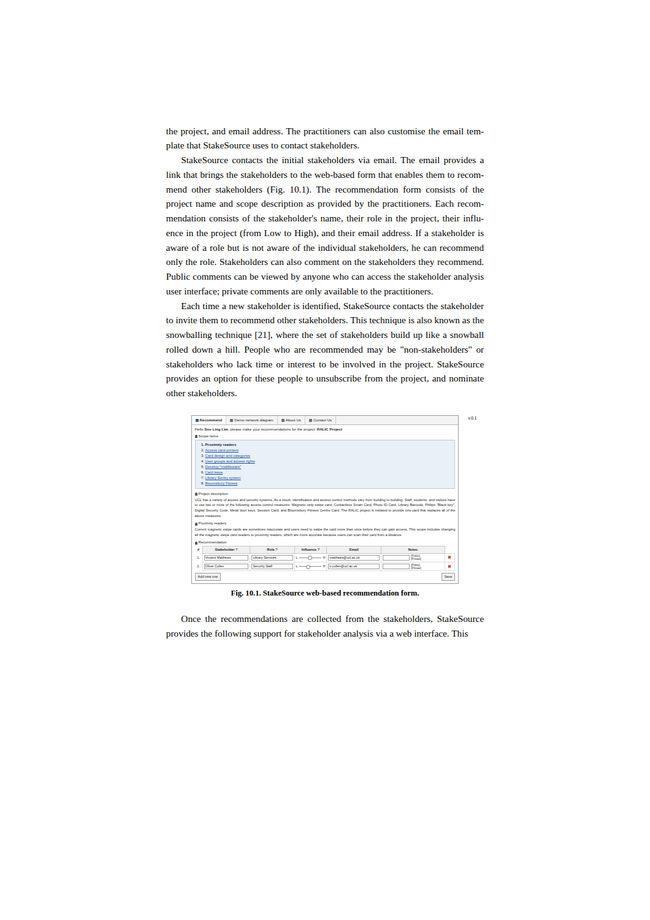the project, and email address. The practitioners can also customise the email template that StakeSource uses to contact stakeholders.
StakeSource contacts the initial stakeholders via email. The email provides a link that brings the stakeholders to the web-based form that enables them to recommend other stakeholders (Fig. 10.1). The recommendation form consists of the project name and scope description as provided by the practitioners. Each recommendation consists of the stakeholder's name, their role in the project, their influence in the project (from Low to High), and their email address. If a stakeholder is aware of a role but is not aware of the individual stakeholders, he can recommend only the role. Stakeholders can also comment on the stakeholders they recommend. Public comments can be viewed by anyone who can access the stakeholder analysis user interface; private comments are only available to the practitioners.
Each time a new stakeholder is identified, StakeSource contacts the stakeholder to invite them to recommend other stakeholders. This technique is also known as the snowballing technique [21], where the set of stakeholders build up like a snowball rolled down a hill. People who are recommended may be "non-stakeholders" or stakeholders who lack time or interest to be involved in the project. StakeSource provides an option for these people to unsubscribe from the project, and nominate other stakeholders.
Recommend
Demo network diagram
About Us
Contact Us
v.0.1
Hello Soo Ling Lim, please make your recommendations for the project: RALIC Project
Scope items
Proximity readers
Access card printers
Card design and categories
User groups and access rights
Develop "middleware"
Card issue
Library Sentry system
Bloomsbury Fitness
Project description
UCL has a variety of access and security systems. As a result, identification and access control methods vary from building to building. Staff, students, and visitors have to use two or more of the following access control measures: Magnetic strip swipe card, Contactless Smart Card, Photo ID Card, Library Barcode, Philips "Black key", Digital Security Code, Metal door keys, Session Card, and Bloomsbury Fitness Centre Card. The RALIC project is initiated to provide one card that replaces all of the above measures.
Proximity readers
Current magnetic swipe cards are sometimes inaccurate and users need to swipe the card more than once before they can gain access. This scope includes changing all the magnetic swipe card readers to proximity readers, which are more accurate because users can scan their card from a distance.
Recommendation
| # | Stakeholder ? | Role ? | Influence ? | Email | Notes | |
| --- | --- | --- | --- | --- | --- | --- |
| 1. | Vincent Matthews | Library Services | L H | matthews@ucl.ac.uk | [Public] [Private] | ✖ |
| 2. | Oliver Cullen | Security Staff | L H | o.cullen@ucl.ac.uk | [Public] [Private] | ✖ |
Add new row Save
Fig. 10.1. StakeSource web-based recommendation form.
Once the recommendations are collected from the stakeholders, StakeSource provides the following support for stakeholder analysis via a web interface. This